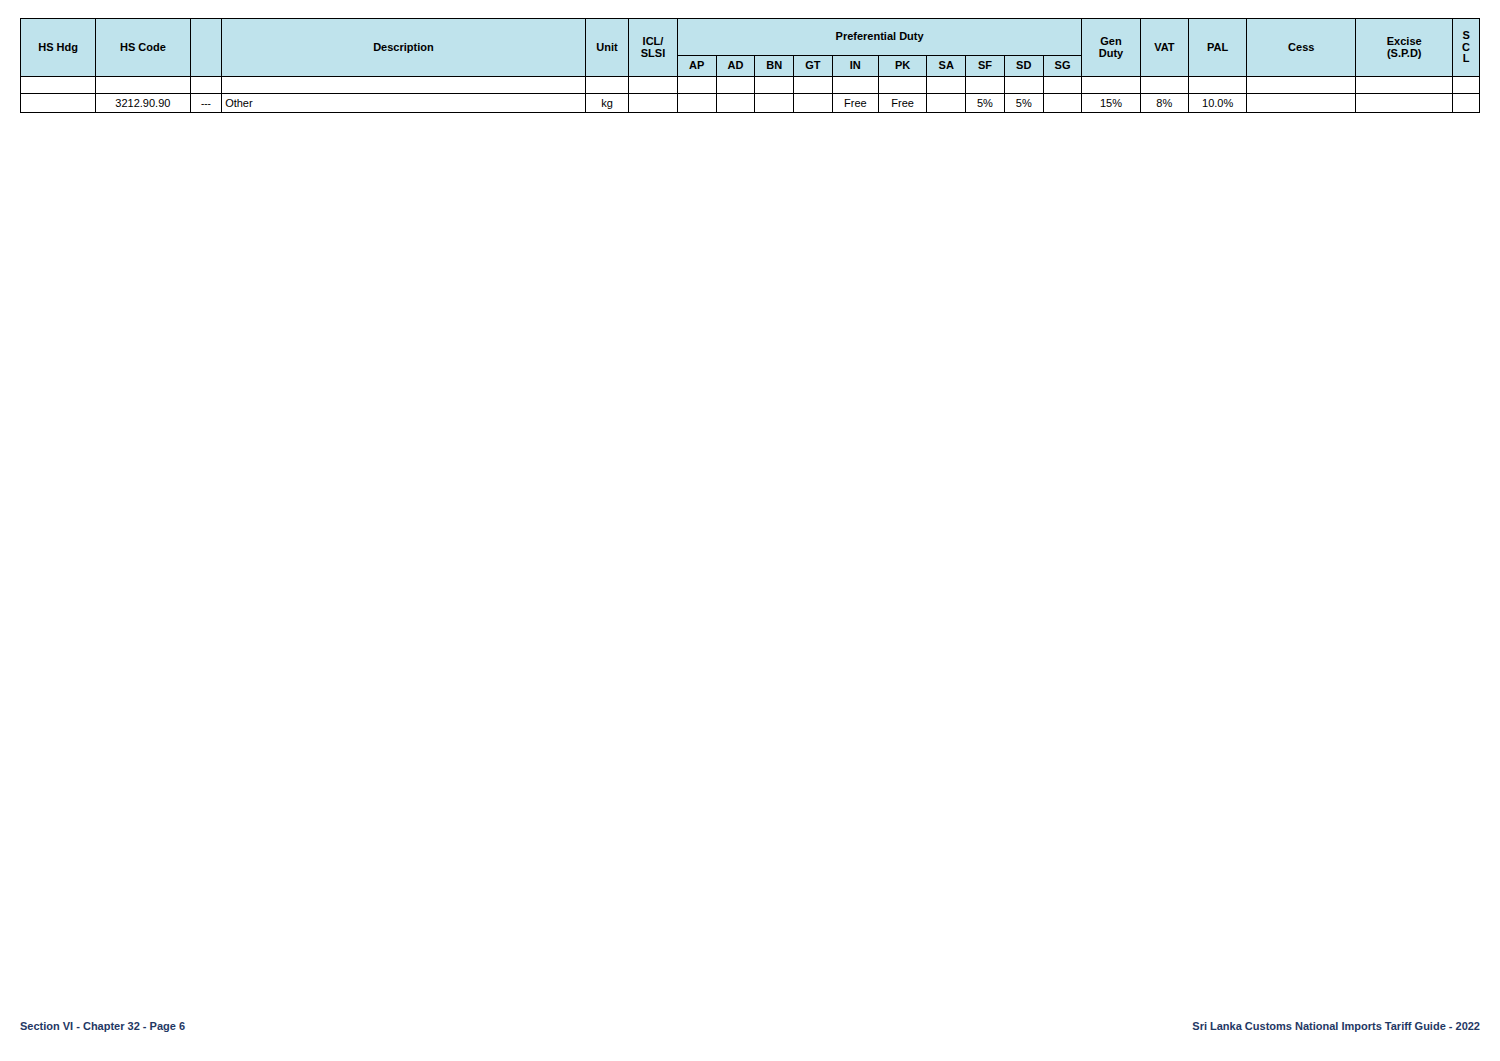| HS Hdg | HS Code | | Description | Unit | ICL/ SLSI | Preferential Duty | Gen Duty | VAT | PAL | Cess | Excise (S.P.D) | S C L |
| --- | --- | --- | --- | --- | --- | --- | --- | --- | --- | --- | --- | --- |
| AP | AD | BN | GT | IN | PK | SA | SF | SD | SG |
| | 3212.90.90 | --- | Other | kg | | | | | | Free | Free | | 5% | 5% | | 15% | 8% | 10.0% | | | |
Section VI - Chapter 32 - Page 6
Sri Lanka Customs National Imports Tariff Guide - 2022